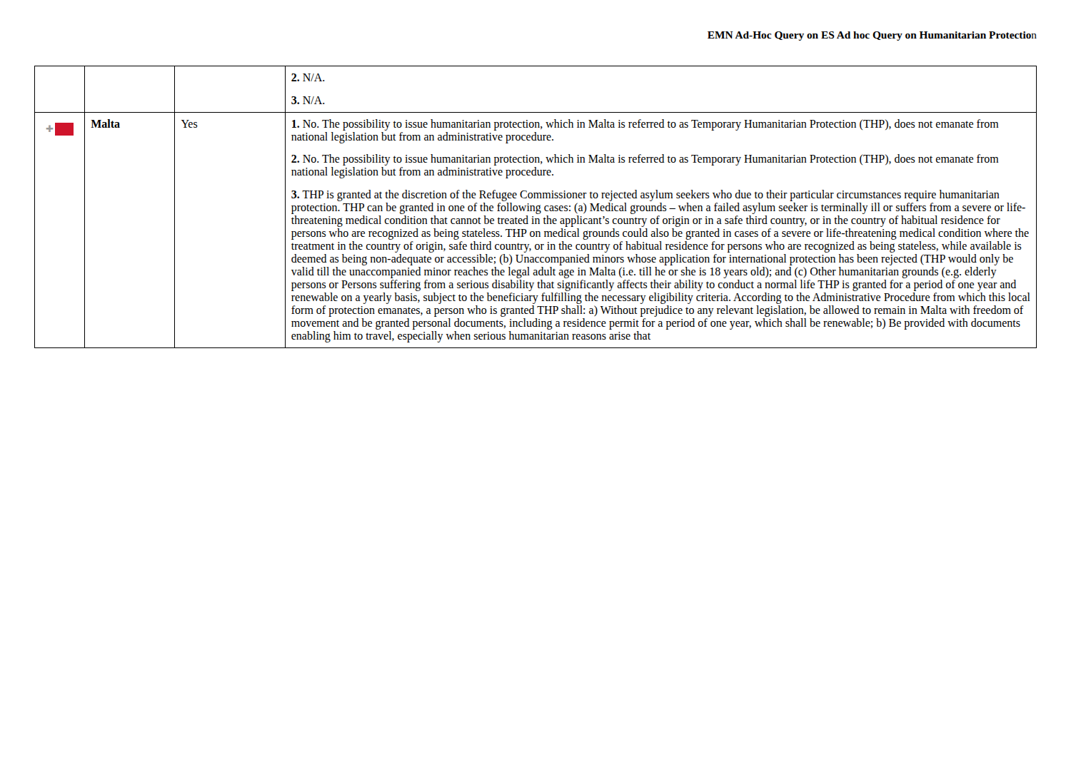EMN Ad-Hoc Query on ES Ad hoc Query on Humanitarian Protection
| | | | 2. N/A. 3. N/A. |
| ✚ | Malta | Yes | 1. No. The possibility to issue humanitarian protection, which in Malta is referred to as Temporary Humanitarian Protection (THP), does not emanate from national legislation but from an administrative procedure. 2. No. The possibility to issue humanitarian protection, which in Malta is referred to as Temporary Humanitarian Protection (THP), does not emanate from national legislation but from an administrative procedure. 3. THP is granted at the discretion of the Refugee Commissioner to rejected asylum seekers who due to their particular circumstances require humanitarian protection. THP can be granted in one of the following cases: (a) Medical grounds – when a failed asylum seeker is terminally ill or suffers from a severe or life-threatening medical condition that cannot be treated in the applicant’s country of origin or in a safe third country, or in the country of habitual residence for persons who are recognized as being stateless. THP on medical grounds could also be granted in cases of a severe or life-threatening medical condition where the treatment in the country of origin, safe third country, or in the country of habitual residence for persons who are recognized as being stateless, while available is deemed as being non-adequate or accessible; (b) Unaccompanied minors whose application for international protection has been rejected (THP would only be valid till the unaccompanied minor reaches the legal adult age in Malta (i.e. till he or she is 18 years old); and (c) Other humanitarian grounds (e.g. elderly persons or Persons suffering from a serious disability that significantly affects their ability to conduct a normal life THP is granted for a period of one year and renewable on a yearly basis, subject to the beneficiary fulfilling the necessary eligibility criteria. According to the Administrative Procedure from which this local form of protection emanates, a person who is granted THP shall: a) Without prejudice to any relevant legislation, be allowed to remain in Malta with freedom of movement and be granted personal documents, including a residence permit for a period of one year, which shall be renewable; b) Be provided with documents enabling him to travel, especially when serious humanitarian reasons arise that |